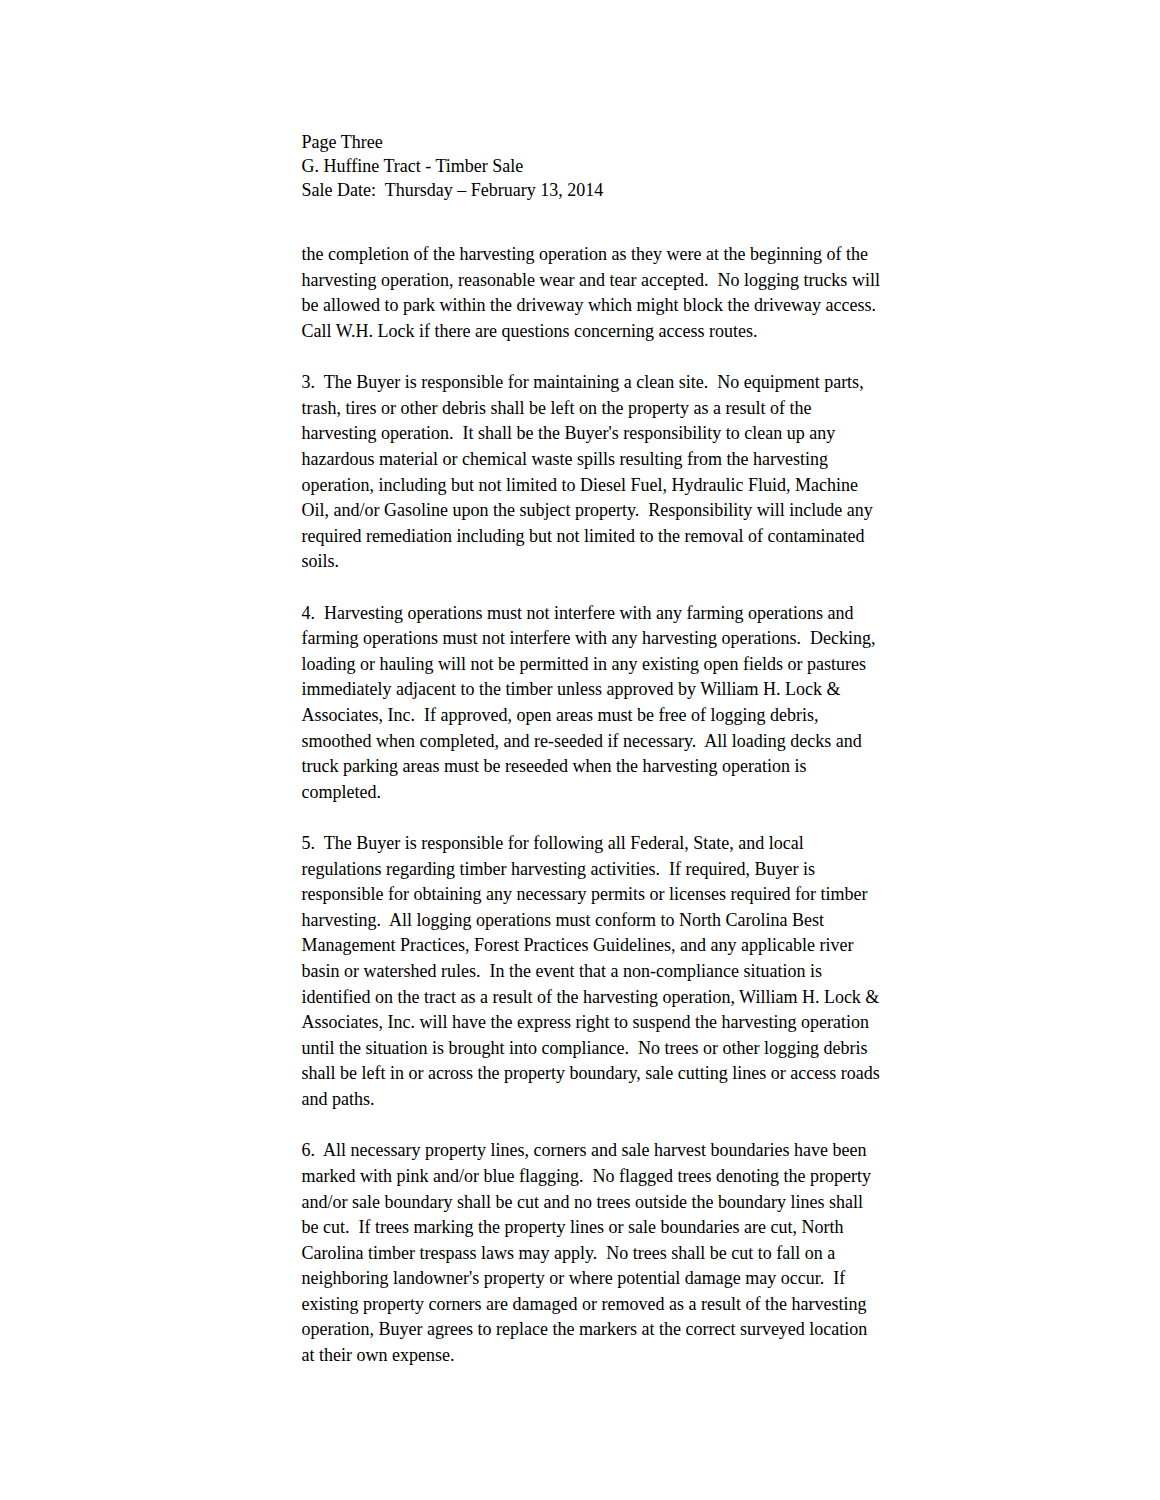Page Three
G. Huffine Tract - Timber Sale
Sale Date: Thursday – February 13, 2014
the completion of the harvesting operation as they were at the beginning of the harvesting operation, reasonable wear and tear accepted. No logging trucks will be allowed to park within the driveway which might block the driveway access. Call W.H. Lock if there are questions concerning access routes.
3. The Buyer is responsible for maintaining a clean site. No equipment parts, trash, tires or other debris shall be left on the property as a result of the harvesting operation. It shall be the Buyer's responsibility to clean up any hazardous material or chemical waste spills resulting from the harvesting operation, including but not limited to Diesel Fuel, Hydraulic Fluid, Machine Oil, and/or Gasoline upon the subject property. Responsibility will include any required remediation including but not limited to the removal of contaminated soils.
4. Harvesting operations must not interfere with any farming operations and farming operations must not interfere with any harvesting operations. Decking, loading or hauling will not be permitted in any existing open fields or pastures immediately adjacent to the timber unless approved by William H. Lock & Associates, Inc. If approved, open areas must be free of logging debris, smoothed when completed, and re-seeded if necessary. All loading decks and truck parking areas must be reseeded when the harvesting operation is completed.
5. The Buyer is responsible for following all Federal, State, and local regulations regarding timber harvesting activities. If required, Buyer is responsible for obtaining any necessary permits or licenses required for timber harvesting. All logging operations must conform to North Carolina Best Management Practices, Forest Practices Guidelines, and any applicable river basin or watershed rules. In the event that a non-compliance situation is identified on the tract as a result of the harvesting operation, William H. Lock & Associates, Inc. will have the express right to suspend the harvesting operation until the situation is brought into compliance. No trees or other logging debris shall be left in or across the property boundary, sale cutting lines or access roads and paths.
6. All necessary property lines, corners and sale harvest boundaries have been marked with pink and/or blue flagging. No flagged trees denoting the property and/or sale boundary shall be cut and no trees outside the boundary lines shall be cut. If trees marking the property lines or sale boundaries are cut, North Carolina timber trespass laws may apply. No trees shall be cut to fall on a neighboring landowner's property or where potential damage may occur. If existing property corners are damaged or removed as a result of the harvesting operation, Buyer agrees to replace the markers at the correct surveyed location at their own expense.